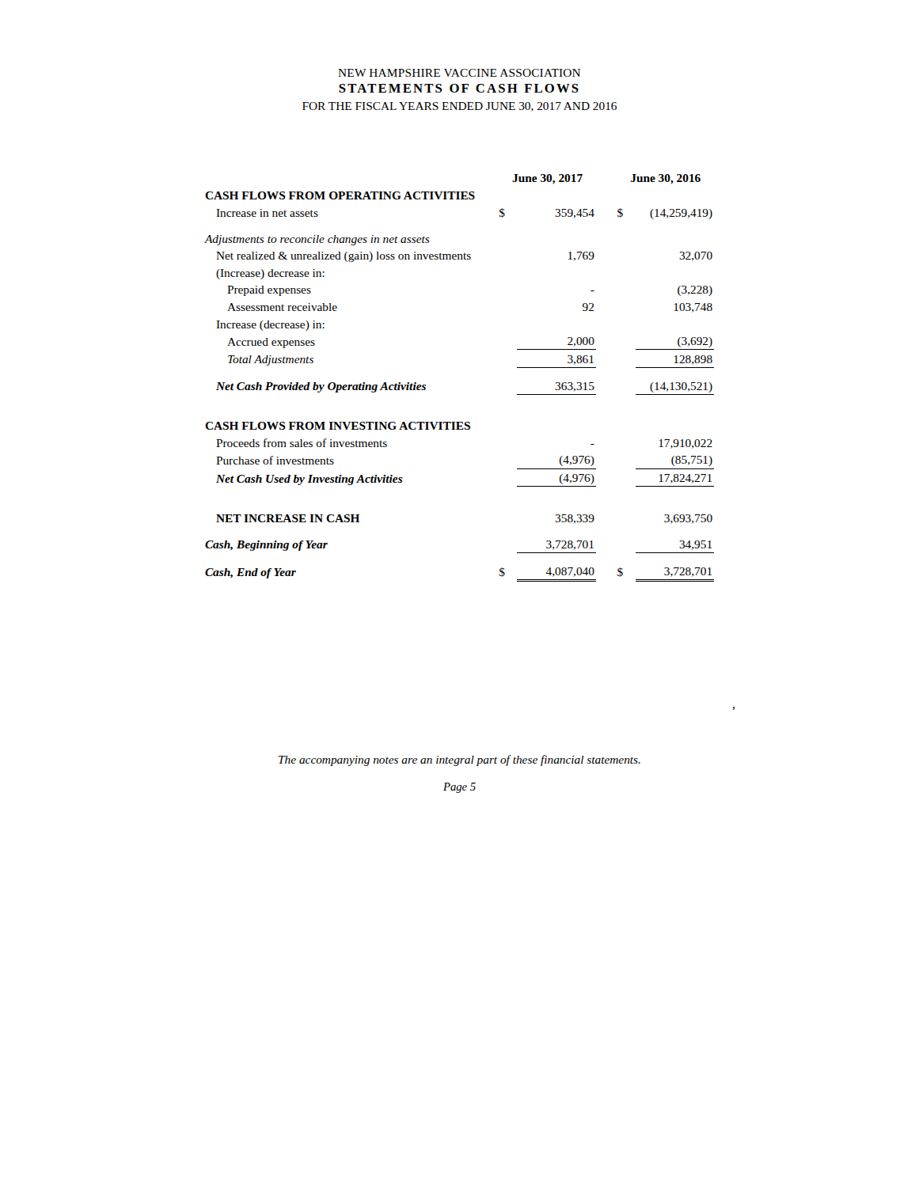NEW HAMPSHIRE VACCINE ASSOCIATION
STATEMENTS OF CASH FLOWS
FOR THE FISCAL YEARS ENDED JUNE 30, 2017 AND 2016
| | June 30, 2017 | | June 30, 2016 |
| CASH FLOWS FROM OPERATING ACTIVITIES | | | | | |
| Increase in net assets | $ | 359,454 | | $ | (14,259,419) |
| Adjustments to reconcile changes in net assets | | | | | |
| Net realized & unrealized (gain) loss on investments | | 1,769 | | | 32,070 |
| (Increase) decrease in: | | | | | |
| Prepaid expenses | | - | | | (3,228) |
| Assessment receivable | | 92 | | | 103,748 |
| Increase (decrease) in: | | | | | |
| Accrued expenses | | 2,000 | | | (3,692) |
| Total Adjustments | | 3,861 | | | 128,898 |
| Net Cash Provided by Operating Activities | | 363,315 | | | (14,130,521) |
| CASH FLOWS FROM INVESTING ACTIVITIES | | | | | |
| Proceeds from sales of investments | | - | | | 17,910,022 |
| Purchase of investments | | (4,976) | | | (85,751) |
| Net Cash Used by Investing Activities | | (4,976) | | | 17,824,271 |
| NET INCREASE IN CASH | | 358,339 | | | 3,693,750 |
| Cash, Beginning of Year | | 3,728,701 | | | 34,951 |
| Cash, End of Year | $ | 4,087,040 | | $ | 3,728,701 |
,
The accompanying notes are an integral part of these financial statements.
Page 5